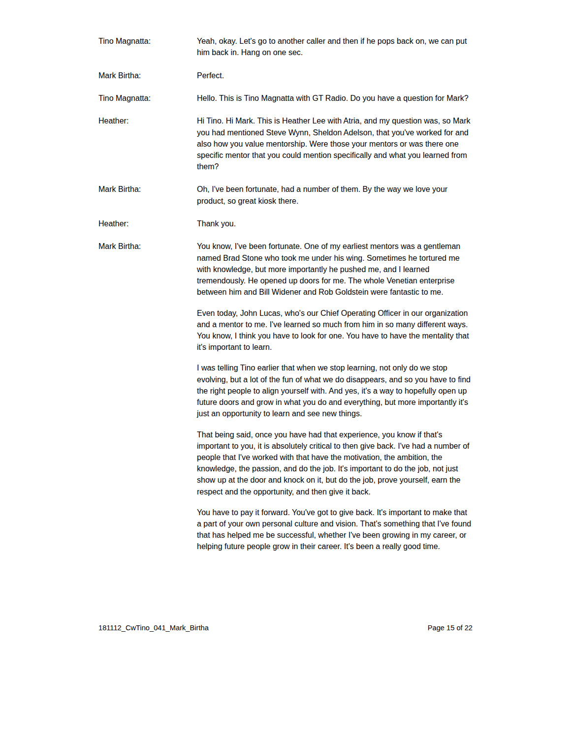Tino Magnatta:
Yeah, okay. Let's go to another caller and then if he pops back on, we can put him back in. Hang on one sec.
Mark Birtha:
Perfect.
Tino Magnatta:
Hello. This is Tino Magnatta with GT Radio. Do you have a question for Mark?
Heather:
Hi Tino. Hi Mark. This is Heather Lee with Atria, and my question was, so Mark you had mentioned Steve Wynn, Sheldon Adelson, that you've worked for and also how you value mentorship. Were those your mentors or was there one specific mentor that you could mention specifically and what you learned from them?
Mark Birtha:
Oh, I've been fortunate, had a number of them. By the way we love your product, so great kiosk there.
Heather:
Thank you.
Mark Birtha:
You know, I've been fortunate. One of my earliest mentors was a gentleman named Brad Stone who took me under his wing. Sometimes he tortured me with knowledge, but more importantly he pushed me, and I learned tremendously. He opened up doors for me. The whole Venetian enterprise between him and Bill Widener and Rob Goldstein were fantastic to me.
Even today, John Lucas, who's our Chief Operating Officer in our organization and a mentor to me. I've learned so much from him in so many different ways. You know, I think you have to look for one. You have to have the mentality that it's important to learn.
I was telling Tino earlier that when we stop learning, not only do we stop evolving, but a lot of the fun of what we do disappears, and so you have to find the right people to align yourself with. And yes, it's a way to hopefully open up future doors and grow in what you do and everything, but more importantly it's just an opportunity to learn and see new things.
That being said, once you have had that experience, you know if that's important to you, it is absolutely critical to then give back. I've had a number of people that I've worked with that have the motivation, the ambition, the knowledge, the passion, and do the job. It's important to do the job, not just show up at the door and knock on it, but do the job, prove yourself, earn the respect and the opportunity, and then give it back.
You have to pay it forward. You've got to give back. It's important to make that a part of your own personal culture and vision. That's something that I've found that has helped me be successful, whether I've been growing in my career, or helping future people grow in their career. It's been a really good time.
181112_CwTino_041_Mark_Birtha Page 15 of 22